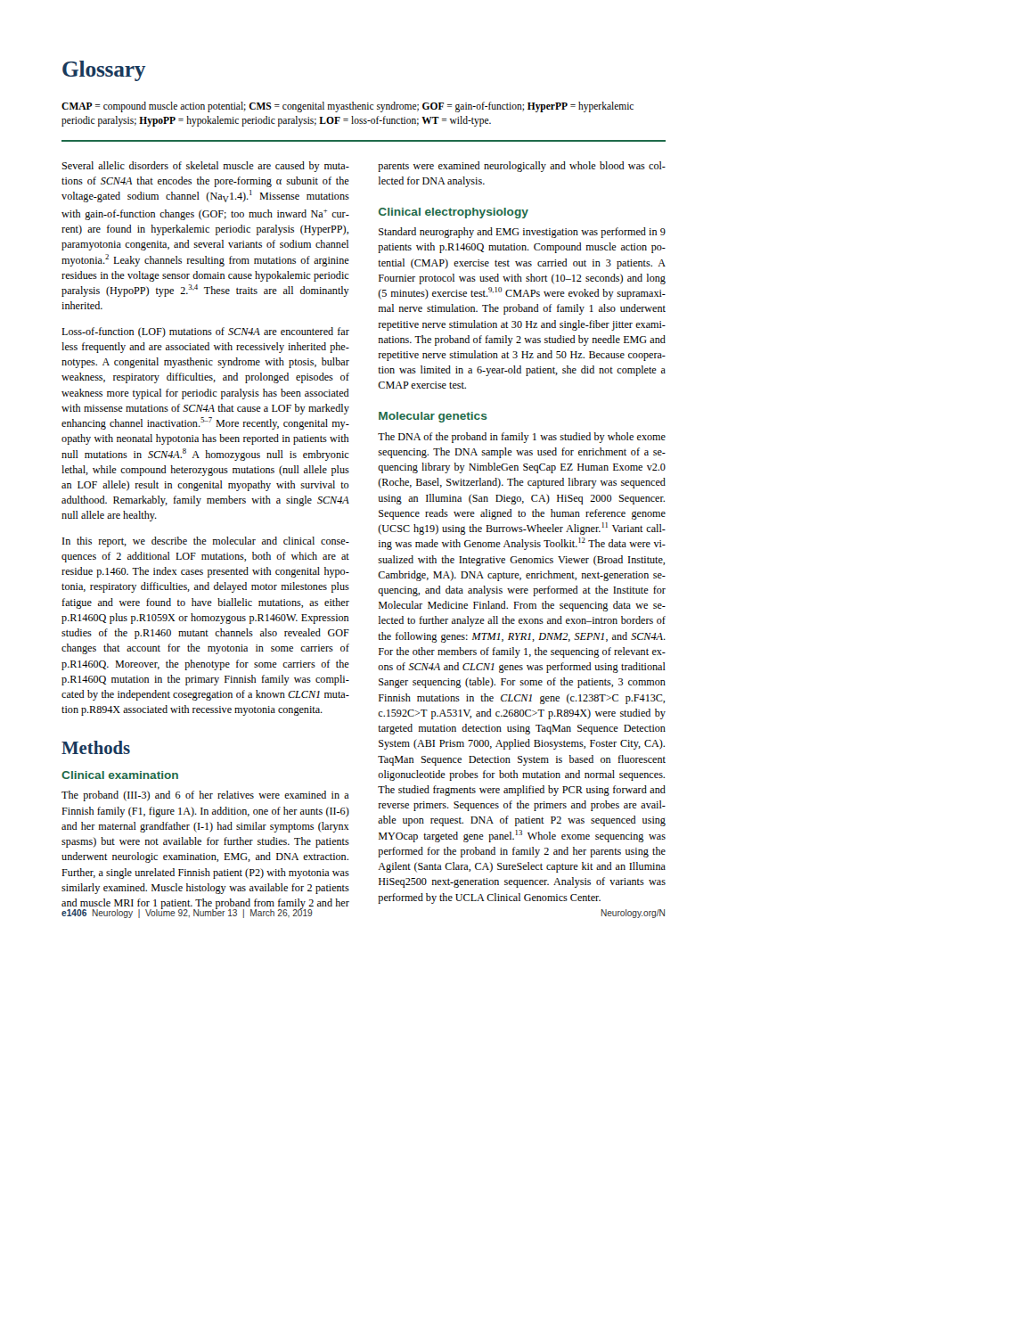Glossary
CMAP = compound muscle action potential; CMS = congenital myasthenic syndrome; GOF = gain-of-function; HyperPP = hyperkalemic periodic paralysis; HypoPP = hypokalemic periodic paralysis; LOF = loss-of-function; WT = wild-type.
Several allelic disorders of skeletal muscle are caused by mutations of SCN4A that encodes the pore-forming α subunit of the voltage-gated sodium channel (NaV1.4).1 Missense mutations with gain-of-function changes (GOF; too much inward Na+ current) are found in hyperkalemic periodic paralysis (HyperPP), paramyotonia congenita, and several variants of sodium channel myotonia.2 Leaky channels resulting from mutations of arginine residues in the voltage sensor domain cause hypokalemic periodic paralysis (HypoPP) type 2.3,4 These traits are all dominantly inherited.
Loss-of-function (LOF) mutations of SCN4A are encountered far less frequently and are associated with recessively inherited phenotypes. A congenital myasthenic syndrome with ptosis, bulbar weakness, respiratory difficulties, and prolonged episodes of weakness more typical for periodic paralysis has been associated with missense mutations of SCN4A that cause a LOF by markedly enhancing channel inactivation.5–7 More recently, congenital myopathy with neonatal hypotonia has been reported in patients with null mutations in SCN4A.8 A homozygous null is embryonic lethal, while compound heterozygous mutations (null allele plus an LOF allele) result in congenital myopathy with survival to adulthood. Remarkably, family members with a single SCN4A null allele are healthy.
In this report, we describe the molecular and clinical consequences of 2 additional LOF mutations, both of which are at residue p.1460. The index cases presented with congenital hypotonia, respiratory difficulties, and delayed motor milestones plus fatigue and were found to have biallelic mutations, as either p.R1460Q plus p.R1059X or homozygous p.R1460W. Expression studies of the p.R1460 mutant channels also revealed GOF changes that account for the myotonia in some carriers of p.R1460Q. Moreover, the phenotype for some carriers of the p.R1460Q mutation in the primary Finnish family was complicated by the independent cosegregation of a known CLCN1 mutation p.R894X associated with recessive myotonia congenita.
Methods
Clinical examination
The proband (III-3) and 6 of her relatives were examined in a Finnish family (F1, figure 1A). In addition, one of her aunts (II-6) and her maternal grandfather (I-1) had similar symptoms (larynx spasms) but were not available for further studies. The patients underwent neurologic examination, EMG, and DNA extraction. Further, a single unrelated Finnish patient (P2) with myotonia was similarly examined. Muscle histology was available for 2 patients and muscle MRI for 1 patient. The proband from family 2 and her parents were examined neurologically and whole blood was collected for DNA analysis.
Clinical electrophysiology
Standard neurography and EMG investigation was performed in 9 patients with p.R1460Q mutation. Compound muscle action potential (CMAP) exercise test was carried out in 3 patients. A Fournier protocol was used with short (10–12 seconds) and long (5 minutes) exercise test.9,10 CMAPs were evoked by supramaximal nerve stimulation. The proband of family 1 also underwent repetitive nerve stimulation at 30 Hz and single-fiber jitter examinations. The proband of family 2 was studied by needle EMG and repetitive nerve stimulation at 3 Hz and 50 Hz. Because cooperation was limited in a 6-year-old patient, she did not complete a CMAP exercise test.
Molecular genetics
The DNA of the proband in family 1 was studied by whole exome sequencing. The DNA sample was used for enrichment of a sequencing library by NimbleGen SeqCap EZ Human Exome v2.0 (Roche, Basel, Switzerland). The captured library was sequenced using an Illumina (San Diego, CA) HiSeq 2000 Sequencer. Sequence reads were aligned to the human reference genome (UCSC hg19) using the Burrows-Wheeler Aligner.11 Variant calling was made with Genome Analysis Toolkit.12 The data were visualized with the Integrative Genomics Viewer (Broad Institute, Cambridge, MA). DNA capture, enrichment, next-generation sequencing, and data analysis were performed at the Institute for Molecular Medicine Finland. From the sequencing data we selected to further analyze all the exons and exon–intron borders of the following genes: MTM1, RYR1, DNM2, SEPN1, and SCN4A. For the other members of family 1, the sequencing of relevant exons of SCN4A and CLCN1 genes was performed using traditional Sanger sequencing (table). For some of the patients, 3 common Finnish mutations in the CLCN1 gene (c.1238T>C p.F413C, c.1592C>T p.A531V, and c.2680C>T p.R894X) were studied by targeted mutation detection using TaqMan Sequence Detection System (ABI Prism 7000, Applied Biosystems, Foster City, CA). TaqMan Sequence Detection System is based on fluorescent oligonucleotide probes for both mutation and normal sequences. The studied fragments were amplified by PCR using forward and reverse primers. Sequences of the primers and probes are available upon request. DNA of patient P2 was sequenced using MYOcap targeted gene panel.13 Whole exome sequencing was performed for the proband in family 2 and her parents using the Agilent (Santa Clara, CA) SureSelect capture kit and an Illumina HiSeq2500 next-generation sequencer. Analysis of variants was performed by the UCLA Clinical Genomics Center.
e1406 Neurology | Volume 92, Number 13 | March 26, 2019
Neurology.org/N